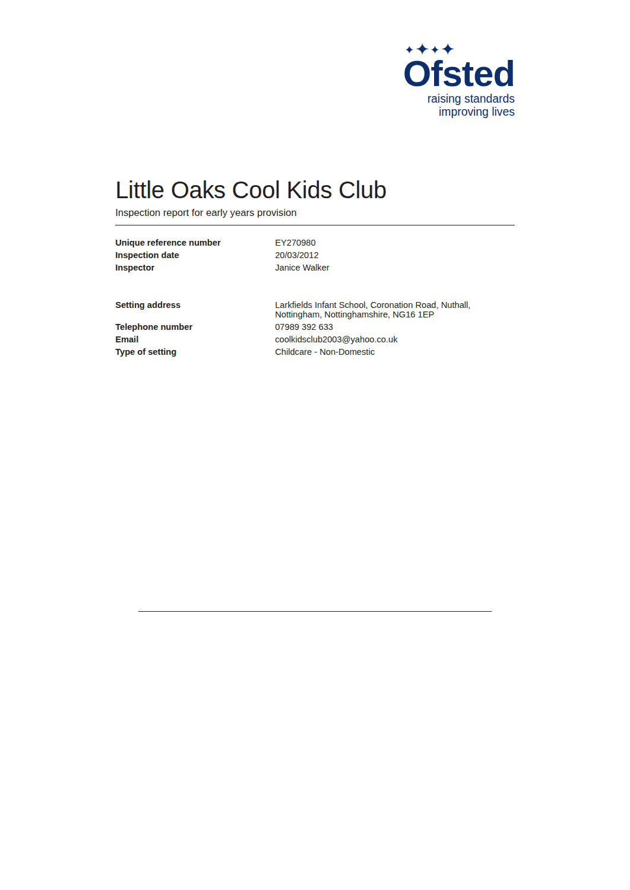✦✦✦✦
Ofsted
raising standards
improving lives
Little Oaks Cool Kids Club
Inspection report for early years provision
| Unique reference number | EY270980 |
| Inspection date | 20/03/2012 |
| Inspector | Janice Walker |
| Setting address | Larkfields Infant School, Coronation Road, Nuthall, Nottingham, Nottinghamshire, NG16 1EP |
| Telephone number | 07989 392 633 |
| Email | coolkidsclub2003@yahoo.co.uk |
| Type of setting | Childcare - Non-Domestic |